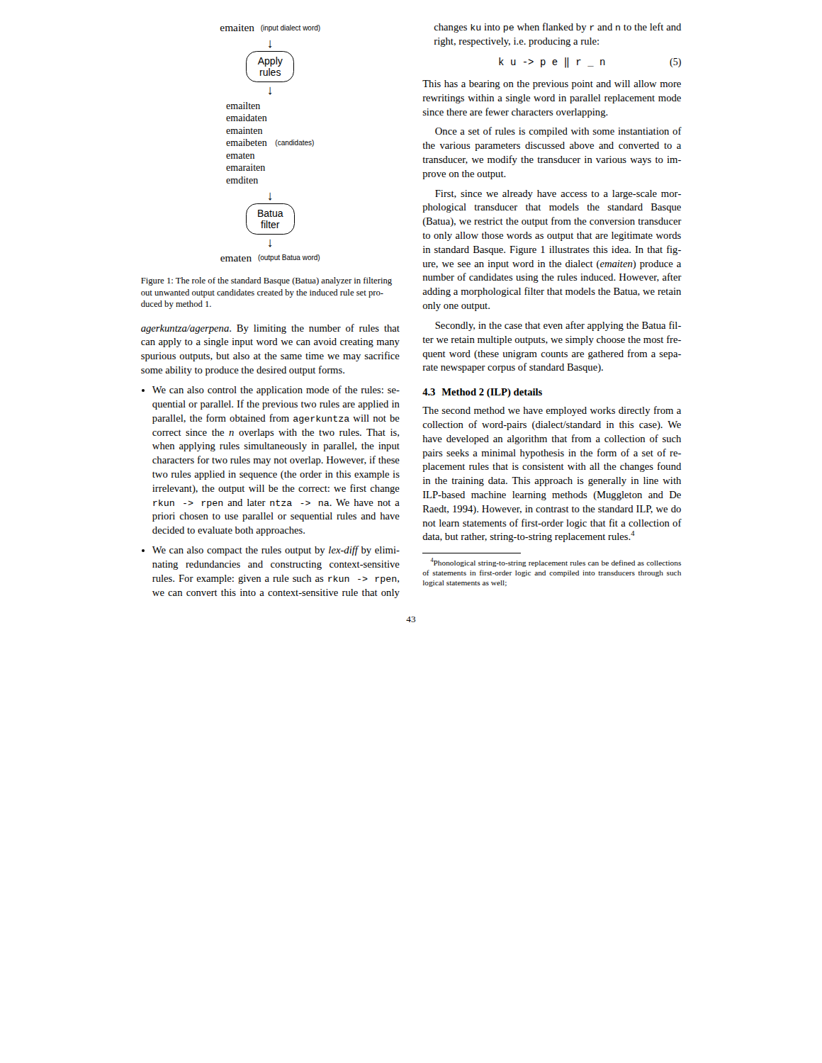emaiten (input dialect word)
↓
Apply
rules
↓
emailten
emaidaten
emainten
emaibeten
ematen
emaraiten
emditen
(candidates)
↓
Batua
filter
↓
ematen (output Batua word)
Figure 1: The role of the standard Basque (Batua) analyzer in filtering out unwanted output candidates created by the induced rule set produced by method 1.
agerkuntza/agerpena. By limiting the number of rules that can apply to a single input word we can avoid creating many spurious outputs, but also at the same time we may sacrifice some ability to produce the desired output forms.
We can also control the application mode of the rules: sequential or parallel. If the previous two rules are applied in parallel, the form obtained from agerkuntza will not be correct since the n overlaps with the two rules. That is, when applying rules simultaneously in parallel, the input characters for two rules may not overlap. However, if these two rules applied in sequence (the order in this example is irrelevant), the output will be the correct: we first change rkun -> rpen and later ntza -> na. We have not a priori chosen to use parallel or sequential rules and have decided to evaluate both approaches.
We can also compact the rules output by lex-diff by eliminating redundancies and constructing context-sensitive rules. For example: given a rule such as rkun -> rpen, we can convert this into a context-sensitive rule that only changes ku into pe when flanked by r and n to the left and right, respectively, i.e. producing a rule:
k u -> p e ‖ r _ n (5)
This has a bearing on the previous point and will allow more rewritings within a single word in parallel replacement mode since there are fewer characters overlapping.
Once a set of rules is compiled with some instantiation of the various parameters discussed above and converted to a transducer, we modify the transducer in various ways to improve on the output.
First, since we already have access to a large-scale morphological transducer that models the standard Basque (Batua), we restrict the output from the conversion transducer to only allow those words as output that are legitimate words in standard Basque. Figure 1 illustrates this idea. In that figure, we see an input word in the dialect (emaiten) produce a number of candidates using the rules induced. However, after adding a morphological filter that models the Batua, we retain only one output.
Secondly, in the case that even after applying the Batua filter we retain multiple outputs, we simply choose the most frequent word (these unigram counts are gathered from a separate newspaper corpus of standard Basque).
4.3 Method 2 (ILP) details
The second method we have employed works directly from a collection of word-pairs (dialect/standard in this case). We have developed an algorithm that from a collection of such pairs seeks a minimal hypothesis in the form of a set of replacement rules that is consistent with all the changes found in the training data. This approach is generally in line with ILP-based machine learning methods (Muggleton and De Raedt, 1994). However, in contrast to the standard ILP, we do not learn statements of first-order logic that fit a collection of data, but rather, string-to-string replacement rules.4
4Phonological string-to-string replacement rules can be defined as collections of statements in first-order logic and compiled into transducers through such logical statements as well;
43